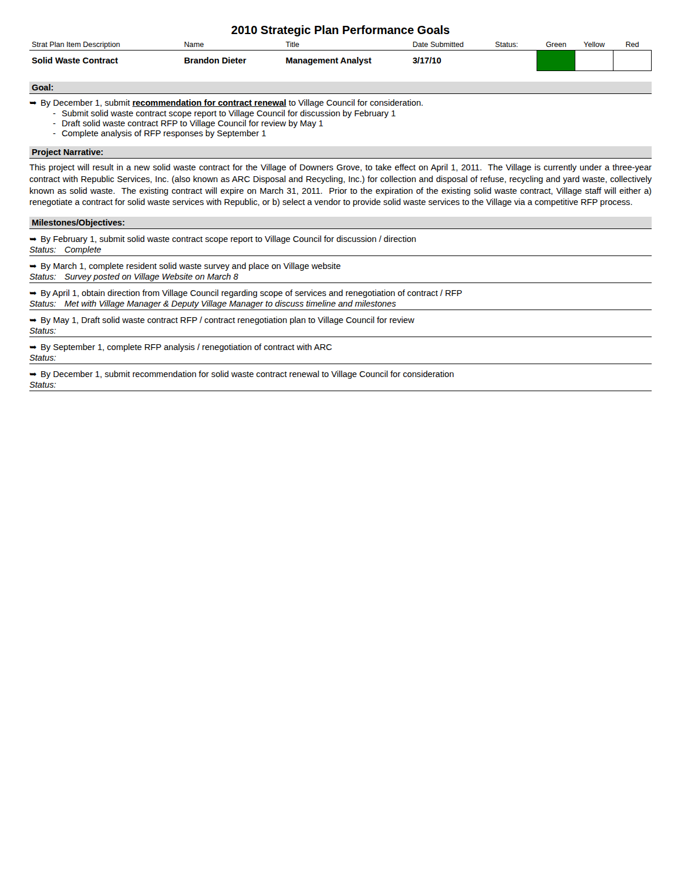2010 Strategic Plan Performance Goals
| Strat Plan Item Description | Name | Title | Date Submitted | Status: | Green | Yellow | Red |
| Solid Waste Contract | Brandon Dieter | Management Analyst | 3/17/10 | | | | |
Goal:
By December 1, submit recommendation for contract renewal to Village Council for consideration.
Submit solid waste contract scope report to Village Council for discussion by February 1
Draft solid waste contract RFP to Village Council for review by May 1
Complete analysis of RFP responses by September 1
Project Narrative:
This project will result in a new solid waste contract for the Village of Downers Grove, to take effect on April 1, 2011. The Village is currently under a three-year contract with Republic Services, Inc. (also known as ARC Disposal and Recycling, Inc.) for collection and disposal of refuse, recycling and yard waste, collectively known as solid waste. The existing contract will expire on March 31, 2011. Prior to the expiration of the existing solid waste contract, Village staff will either a) renegotiate a contract for solid waste services with Republic, or b) select a vendor to provide solid waste services to the Village via a competitive RFP process.
Milestones/Objectives:
By February 1, submit solid waste contract scope report to Village Council for discussion / direction
Status: Complete
By March 1, complete resident solid waste survey and place on Village website
Status: Survey posted on Village Website on March 8
By April 1, obtain direction from Village Council regarding scope of services and renegotiation of contract / RFP
Status: Met with Village Manager & Deputy Village Manager to discuss timeline and milestones
By May 1, Draft solid waste contract RFP / contract renegotiation plan to Village Council for review
Status:
By September 1, complete RFP analysis / renegotiation of contract with ARC
Status:
By December 1, submit recommendation for solid waste contract renewal to Village Council for consideration
Status: